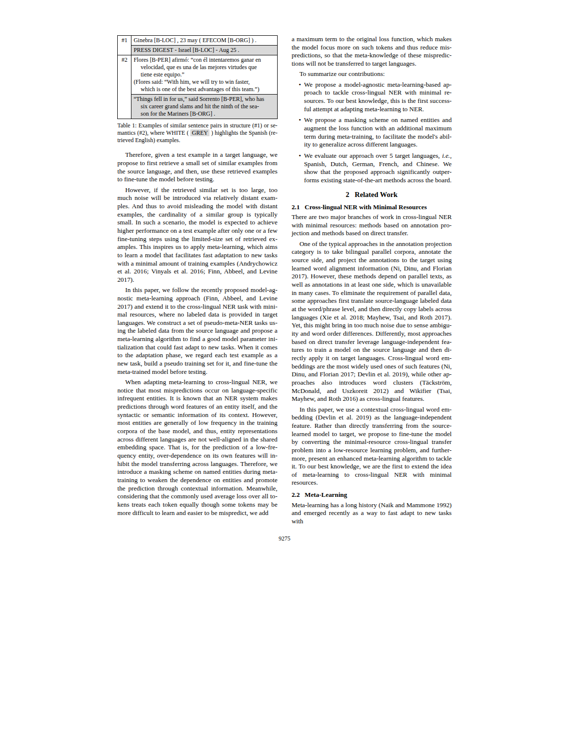| #1 | Ginebra [B-LOC] , 23 may ( EFECOM [B-ORG] ) . |
| PRESS DIGEST - Israel [B-LOC] - Aug 25 . |
| #2 | Flores [B-PER] afirmó: “con él intentaremos ganar en velocidad, que es una de las mejores virtudes que tiene este equipo.” (Flores said: “With him, we will try to win faster, which is one of the best advantages of this team.”) |
| “Things fell in for us,” said Sorrento [B-PER], who has six career grand slams and hit the ninth of the sea- son for the Mariners [B-ORG] . |
Table 1: Examples of similar sentence pairs in structure (#1) or semantics (#2), where WHITE ( GREY ) highlights the Spanish (retrieved English) examples.
Therefore, given a test example in a target language, we propose to first retrieve a small set of similar examples from the source language, and then, use these retrieved examples to fine-tune the model before testing.
However, if the retrieved similar set is too large, too much noise will be introduced via relatively distant examples. And thus to avoid misleading the model with distant examples, the cardinality of a similar group is typically small. In such a scenario, the model is expected to achieve higher performance on a test example after only one or a few fine-tuning steps using the limited-size set of retrieved examples. This inspires us to apply meta-learning, which aims to learn a model that facilitates fast adaptation to new tasks with a minimal amount of training examples (Andrychowicz et al. 2016; Vinyals et al. 2016; Finn, Abbeel, and Levine 2017).
In this paper, we follow the recently proposed model-agnostic meta-learning approach (Finn, Abbeel, and Levine 2017) and extend it to the cross-lingual NER task with minimal resources, where no labeled data is provided in target languages. We construct a set of pseudo-meta-NER tasks using the labeled data from the source language and propose a meta-learning algorithm to find a good model parameter initialization that could fast adapt to new tasks. When it comes to the adaptation phase, we regard each test example as a new task, build a pseudo training set for it, and fine-tune the meta-trained model before testing.
When adapting meta-learning to cross-lingual NER, we notice that most mispredictions occur on language-specific infrequent entities. It is known that an NER system makes predictions through word features of an entity itself, and the syntactic or semantic information of its context. However, most entities are generally of low frequency in the training corpora of the base model, and thus, entity representations across different languages are not well-aligned in the shared embedding space. That is, for the prediction of a low-frequency entity, over-dependence on its own features will inhibit the model transferring across languages. Therefore, we introduce a masking scheme on named entities during meta-training to weaken the dependence on entities and promote the prediction through contextual information. Meanwhile, considering that the commonly used average loss over all tokens treats each token equally though some tokens may be more difficult to learn and easier to be mispredict, we add
a maximum term to the original loss function, which makes the model focus more on such tokens and thus reduce mispredictions, so that the meta-knowledge of these mispredictions will not be transferred to target languages.
To summarize our contributions:
We propose a model-agnostic meta-learning-based approach to tackle cross-lingual NER with minimal resources. To our best knowledge, this is the first successful attempt at adapting meta-learning to NER.
We propose a masking scheme on named entities and augment the loss function with an additional maximum term during meta-training, to facilitate the model's ability to generalize across different languages.
We evaluate our approach over 5 target languages, i.e., Spanish, Dutch, German, French, and Chinese. We show that the proposed approach significantly outperforms existing state-of-the-art methods across the board.
2 Related Work
2.1 Cross-lingual NER with Minimal Resources
There are two major branches of work in cross-lingual NER with minimal resources: methods based on annotation projection and methods based on direct transfer.
One of the typical approaches in the annotation projection category is to take bilingual parallel corpora, annotate the source side, and project the annotations to the target using learned word alignment information (Ni, Dinu, and Florian 2017). However, these methods depend on parallel texts, as well as annotations in at least one side, which is unavailable in many cases. To eliminate the requirement of parallel data, some approaches first translate source-language labeled data at the word/phrase level, and then directly copy labels across languages (Xie et al. 2018; Mayhew, Tsai, and Roth 2017). Yet, this might bring in too much noise due to sense ambiguity and word order differences. Differently, most approaches based on direct transfer leverage language-independent features to train a model on the source language and then directly apply it on target languages. Cross-lingual word embeddings are the most widely used ones of such features (Ni, Dinu, and Florian 2017; Devlin et al. 2019), while other approaches also introduces word clusters (Täckström, McDonald, and Uszkoreit 2012) and Wikifier (Tsai, Mayhew, and Roth 2016) as cross-lingual features.
In this paper, we use a contextual cross-lingual word embedding (Devlin et al. 2019) as the language-independent feature. Rather than directly transferring from the source-learned model to target, we propose to fine-tune the model by converting the minimal-resource cross-lingual transfer problem into a low-resource learning problem, and furthermore, present an enhanced meta-learning algorithm to tackle it. To our best knowledge, we are the first to extend the idea of meta-learning to cross-lingual NER with minimal resources.
2.2 Meta-Learning
Meta-learning has a long history (Naik and Mammone 1992) and emerged recently as a way to fast adapt to new tasks with
9275